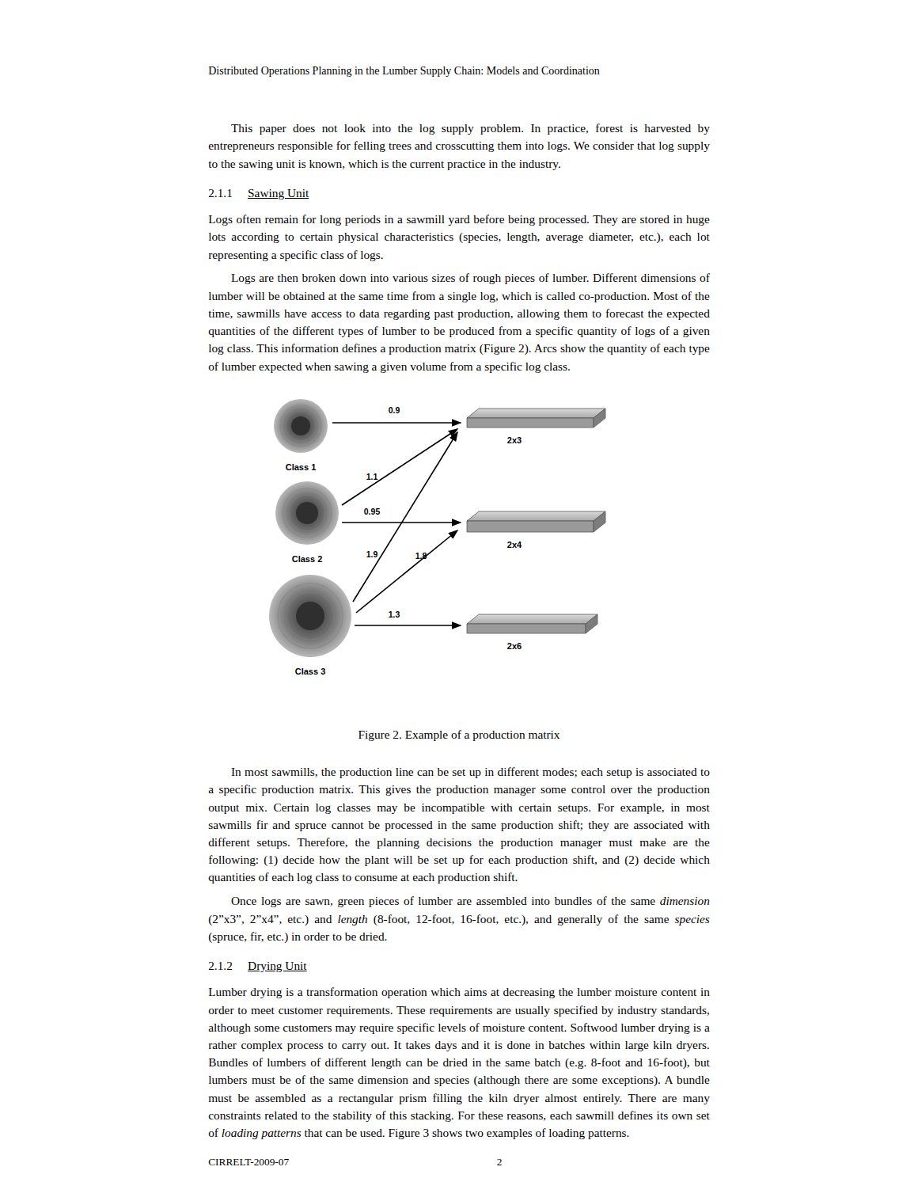Distributed Operations Planning in the Lumber Supply Chain: Models and Coordination
This paper does not look into the log supply problem. In practice, forest is harvested by entrepreneurs responsible for felling trees and crosscutting them into logs. We consider that log supply to the sawing unit is known, which is the current practice in the industry.
2.1.1 Sawing Unit
Logs often remain for long periods in a sawmill yard before being processed. They are stored in huge lots according to certain physical characteristics (species, length, average diameter, etc.), each lot representing a specific class of logs.
Logs are then broken down into various sizes of rough pieces of lumber. Different dimensions of lumber will be obtained at the same time from a single log, which is called co-production. Most of the time, sawmills have access to data regarding past production, allowing them to forecast the expected quantities of the different types of lumber to be produced from a specific quantity of logs of a given log class. This information defines a production matrix (Figure 2). Arcs show the quantity of each type of lumber expected when sawing a given volume from a specific log class.
Class 1 Class 2 Class 3 2x3 2x4 2x6 0.9 1.1 0.95 1.9 1.8 1.3
Figure 2. Example of a production matrix
In most sawmills, the production line can be set up in different modes; each setup is associated to a specific production matrix. This gives the production manager some control over the production output mix. Certain log classes may be incompatible with certain setups. For example, in most sawmills fir and spruce cannot be processed in the same production shift; they are associated with different setups. Therefore, the planning decisions the production manager must make are the following: (1) decide how the plant will be set up for each production shift, and (2) decide which quantities of each log class to consume at each production shift.
Once logs are sawn, green pieces of lumber are assembled into bundles of the same dimension (2”x3”, 2”x4”, etc.) and length (8-foot, 12-foot, 16-foot, etc.), and generally of the same species (spruce, fir, etc.) in order to be dried.
2.1.2 Drying Unit
Lumber drying is a transformation operation which aims at decreasing the lumber moisture content in order to meet customer requirements. These requirements are usually specified by industry standards, although some customers may require specific levels of moisture content. Softwood lumber drying is a rather complex process to carry out. It takes days and it is done in batches within large kiln dryers. Bundles of lumbers of different length can be dried in the same batch (e.g. 8-foot and 16-foot), but lumbers must be of the same dimension and species (although there are some exceptions). A bundle must be assembled as a rectangular prism filling the kiln dryer almost entirely. There are many constraints related to the stability of this stacking. For these reasons, each sawmill defines its own set of loading patterns that can be used. Figure 3 shows two examples of loading patterns.
CIRRELT-2009-07
2